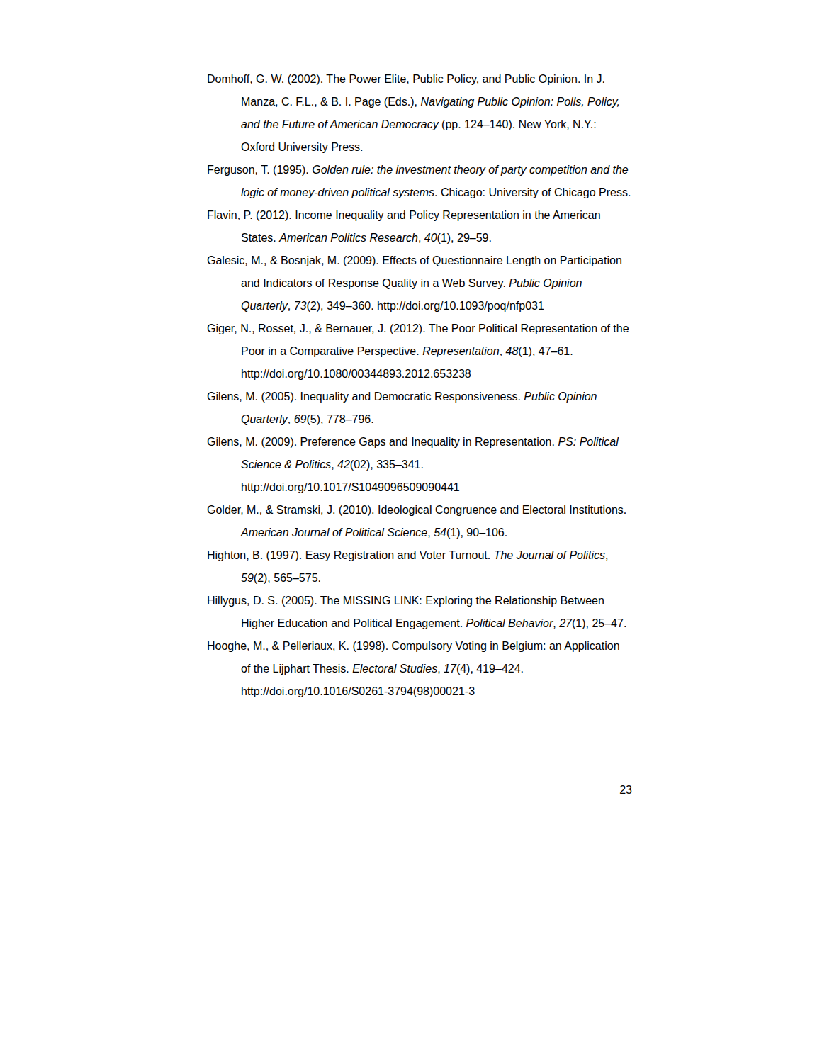Domhoff, G. W. (2002). The Power Elite, Public Policy, and Public Opinion. In J. Manza, C. F.L., & B. I. Page (Eds.), Navigating Public Opinion: Polls, Policy, and the Future of American Democracy (pp. 124–140). New York, N.Y.: Oxford University Press.
Ferguson, T. (1995). Golden rule: the investment theory of party competition and the logic of money-driven political systems. Chicago: University of Chicago Press.
Flavin, P. (2012). Income Inequality and Policy Representation in the American States. American Politics Research, 40(1), 29–59.
Galesic, M., & Bosnjak, M. (2009). Effects of Questionnaire Length on Participation and Indicators of Response Quality in a Web Survey. Public Opinion Quarterly, 73(2), 349–360. http://doi.org/10.1093/poq/nfp031
Giger, N., Rosset, J., & Bernauer, J. (2012). The Poor Political Representation of the Poor in a Comparative Perspective. Representation, 48(1), 47–61. http://doi.org/10.1080/00344893.2012.653238
Gilens, M. (2005). Inequality and Democratic Responsiveness. Public Opinion Quarterly, 69(5), 778–796.
Gilens, M. (2009). Preference Gaps and Inequality in Representation. PS: Political Science & Politics, 42(02), 335–341. http://doi.org/10.1017/S1049096509090441
Golder, M., & Stramski, J. (2010). Ideological Congruence and Electoral Institutions. American Journal of Political Science, 54(1), 90–106.
Highton, B. (1997). Easy Registration and Voter Turnout. The Journal of Politics, 59(2), 565–575.
Hillygus, D. S. (2005). The MISSING LINK: Exploring the Relationship Between Higher Education and Political Engagement. Political Behavior, 27(1), 25–47.
Hooghe, M., & Pelleriaux, K. (1998). Compulsory Voting in Belgium: an Application of the Lijphart Thesis. Electoral Studies, 17(4), 419–424. http://doi.org/10.1016/S0261-3794(98)00021-3
23